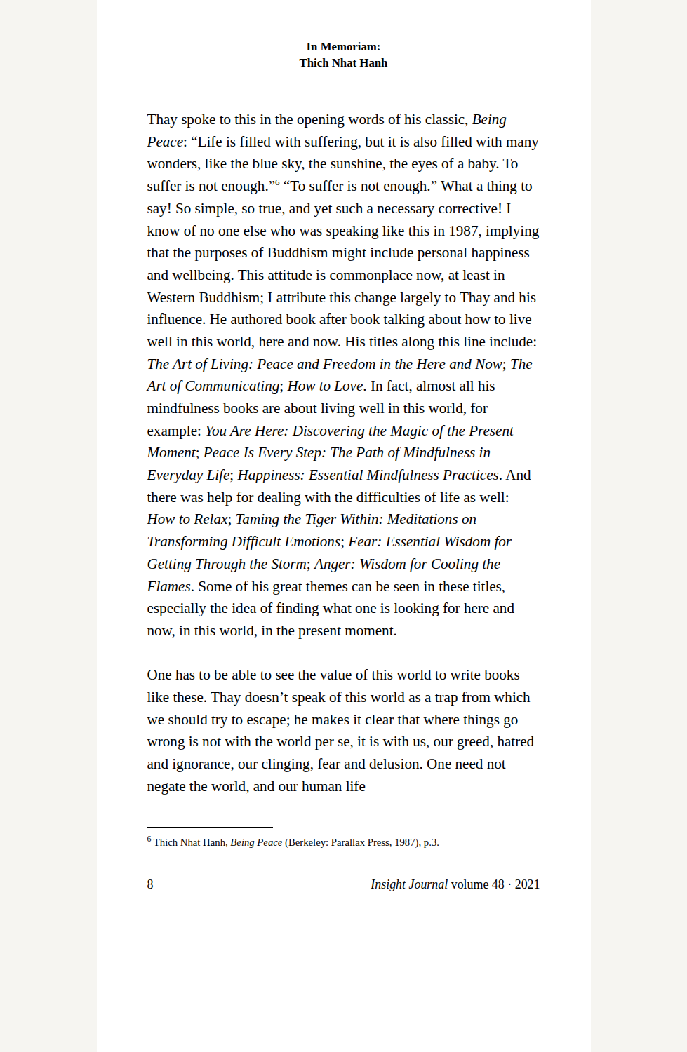In Memoriam:
Thich Nhat Hanh
Thay spoke to this in the opening words of his classic, Being Peace: “Life is filled with suffering, but it is also filled with many wonders, like the blue sky, the sunshine, the eyes of a baby. To suffer is not enough.”6 “To suffer is not enough.” What a thing to say! So simple, so true, and yet such a necessary corrective! I know of no one else who was speaking like this in 1987, implying that the purposes of Buddhism might include personal happiness and wellbeing. This attitude is commonplace now, at least in Western Buddhism; I attribute this change largely to Thay and his influence. He authored book after book talking about how to live well in this world, here and now. His titles along this line include: The Art of Living: Peace and Freedom in the Here and Now; The Art of Communicating; How to Love. In fact, almost all his mindfulness books are about living well in this world, for example: You Are Here: Discovering the Magic of the Present Moment; Peace Is Every Step: The Path of Mindfulness in Everyday Life; Happiness: Essential Mindfulness Practices. And there was help for dealing with the difficulties of life as well: How to Relax; Taming the Tiger Within: Meditations on Transforming Difficult Emotions; Fear: Essential Wisdom for Getting Through the Storm; Anger: Wisdom for Cooling the Flames. Some of his great themes can be seen in these titles, especially the idea of finding what one is looking for here and now, in this world, in the present moment.
One has to be able to see the value of this world to write books like these. Thay doesn’t speak of this world as a trap from which we should try to escape; he makes it clear that where things go wrong is not with the world per se, it is with us, our greed, hatred and ignorance, our clinging, fear and delusion. One need not negate the world, and our human life
6 Thich Nhat Hanh, Being Peace (Berkeley: Parallax Press, 1987), p.3.
8 Insight Journal volume 48 · 2021